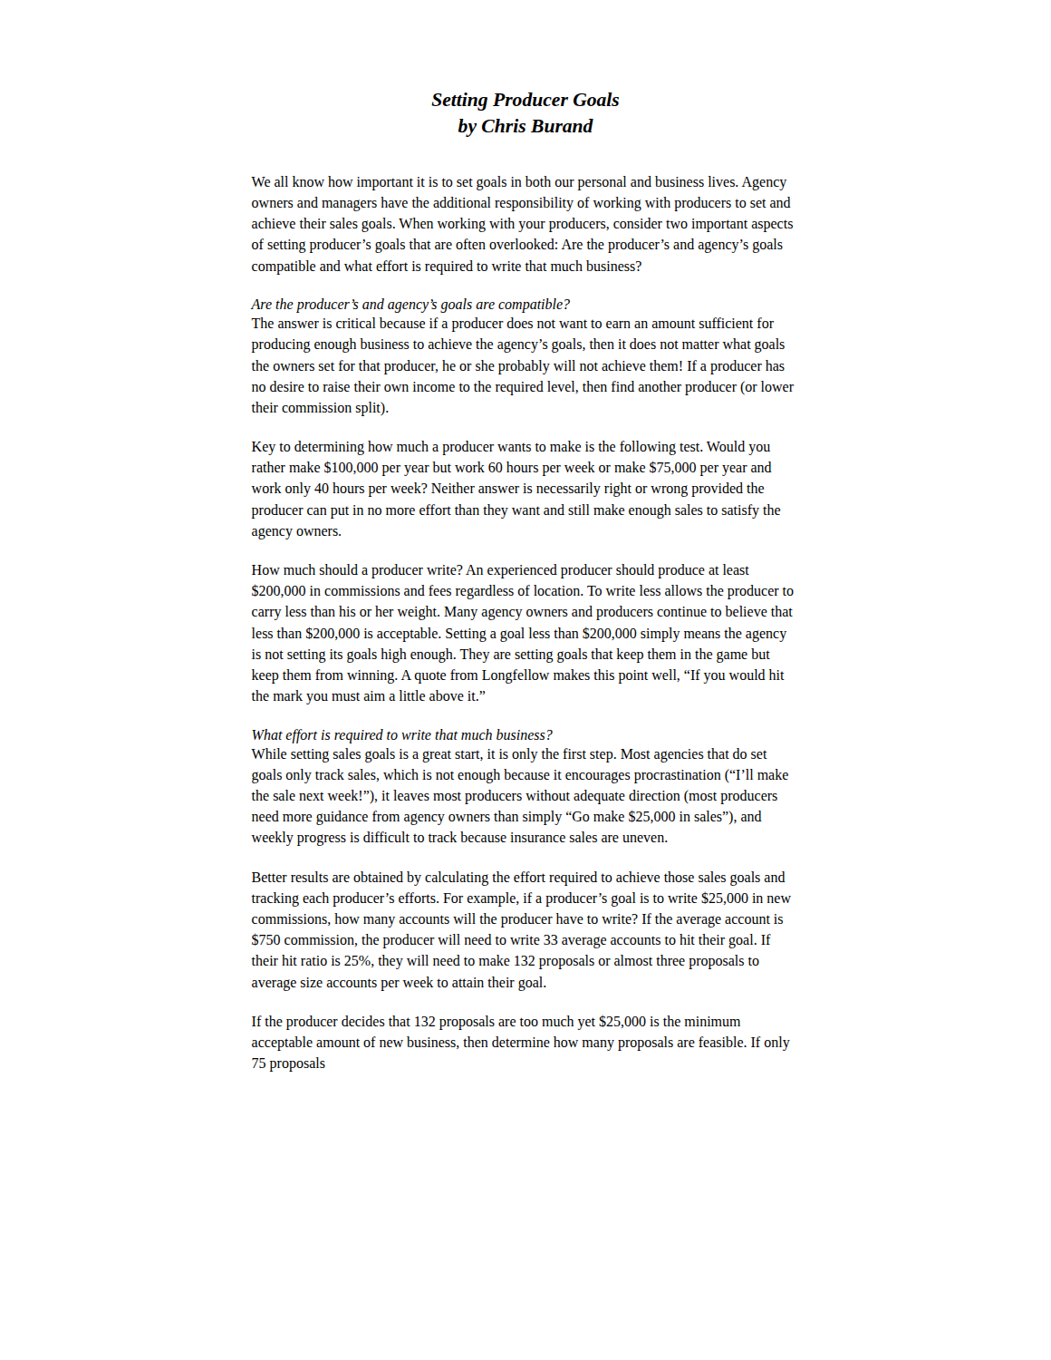Setting Producer Goalsby Chris Burand
We all know how important it is to set goals in both our personal and business lives. Agency owners and managers have the additional responsibility of working with producers to set and achieve their sales goals. When working with your producers, consider two important aspects of setting producer’s goals that are often overlooked: Are the producer’s and agency’s goals compatible and what effort is required to write that much business?
Are the producer’s and agency’s goals are compatible?
The answer is critical because if a producer does not want to earn an amount sufficient for producing enough business to achieve the agency’s goals, then it does not matter what goals the owners set for that producer, he or she probably will not achieve them! If a producer has no desire to raise their own income to the required level, then find another producer (or lower their commission split).
Key to determining how much a producer wants to make is the following test. Would you rather make $100,000 per year but work 60 hours per week or make $75,000 per year and work only 40 hours per week? Neither answer is necessarily right or wrong provided the producer can put in no more effort than they want and still make enough sales to satisfy the agency owners.
How much should a producer write? An experienced producer should produce at least $200,000 in commissions and fees regardless of location. To write less allows the producer to carry less than his or her weight. Many agency owners and producers continue to believe that less than $200,000 is acceptable. Setting a goal less than $200,000 simply means the agency is not setting its goals high enough. They are setting goals that keep them in the game but keep them from winning. A quote from Longfellow makes this point well, “If you would hit the mark you must aim a little above it.”
What effort is required to write that much business?
While setting sales goals is a great start, it is only the first step. Most agencies that do set goals only track sales, which is not enough because it encourages procrastination (“I’ll make the sale next week!”), it leaves most producers without adequate direction (most producers need more guidance from agency owners than simply “Go make $25,000 in sales”), and weekly progress is difficult to track because insurance sales are uneven.
Better results are obtained by calculating the effort required to achieve those sales goals and tracking each producer’s efforts. For example, if a producer’s goal is to write $25,000 in new commissions, how many accounts will the producer have to write? If the average account is $750 commission, the producer will need to write 33 average accounts to hit their goal. If their hit ratio is 25%, they will need to make 132 proposals or almost three proposals to average size accounts per week to attain their goal.
If the producer decides that 132 proposals are too much yet $25,000 is the minimum acceptable amount of new business, then determine how many proposals are feasible. If only 75 proposals